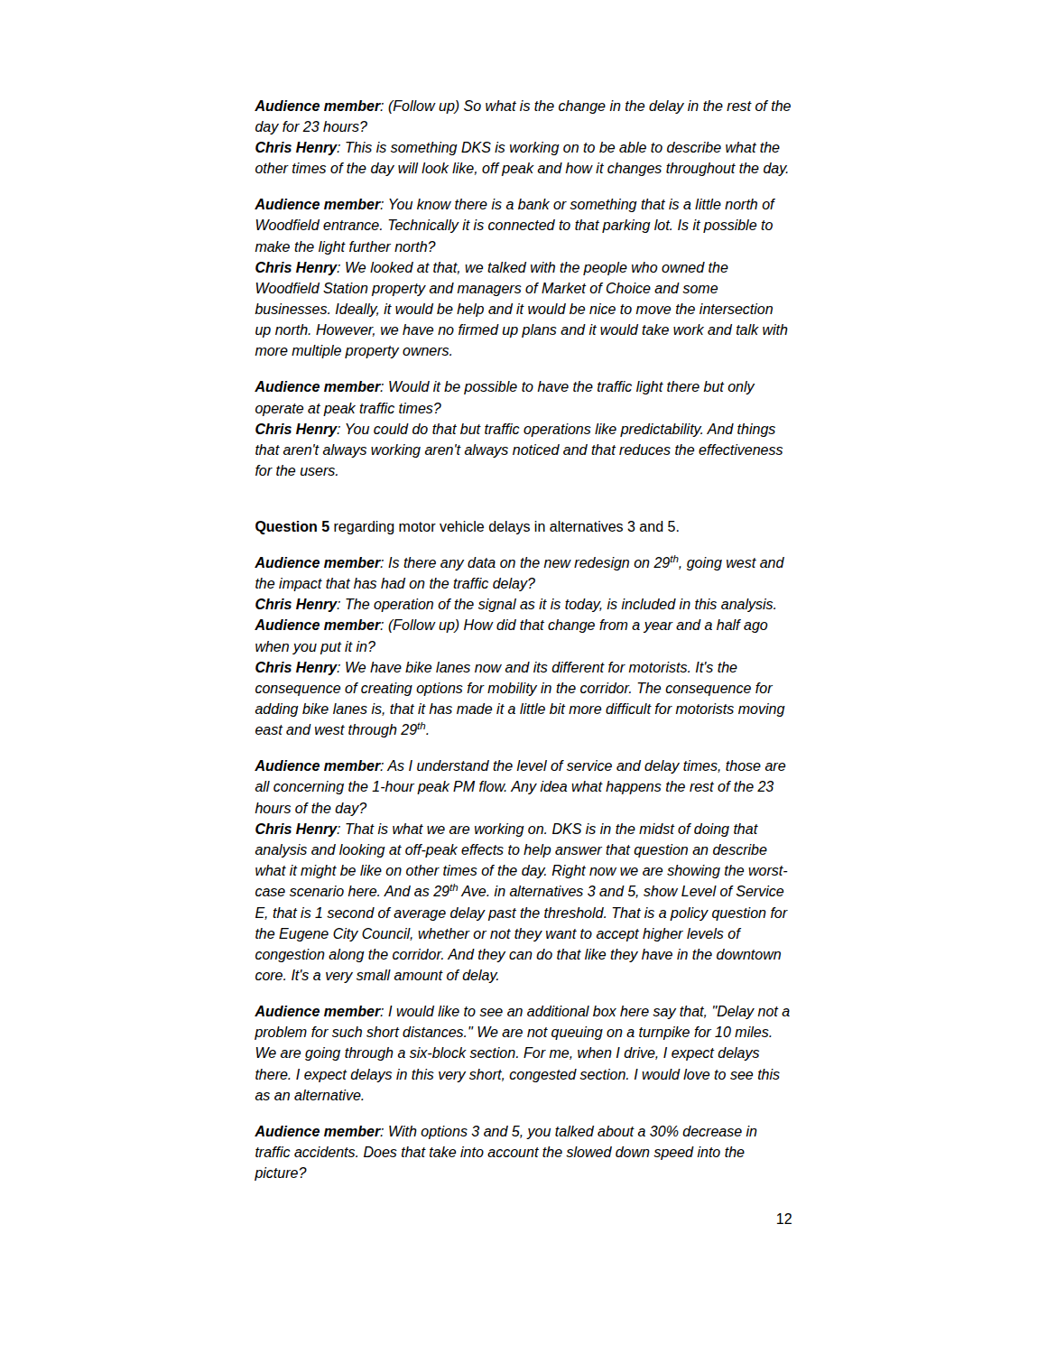Audience member: (Follow up) So what is the change in the delay in the rest of the day for 23 hours?
Chris Henry: This is something DKS is working on to be able to describe what the other times of the day will look like, off peak and how it changes throughout the day.
Audience member: You know there is a bank or something that is a little north of Woodfield entrance. Technically it is connected to that parking lot. Is it possible to make the light further north?
Chris Henry: We looked at that, we talked with the people who owned the Woodfield Station property and managers of Market of Choice and some businesses. Ideally, it would be help and it would be nice to move the intersection up north. However, we have no firmed up plans and it would take work and talk with more multiple property owners.
Audience member: Would it be possible to have the traffic light there but only operate at peak traffic times?
Chris Henry: You could do that but traffic operations like predictability. And things that aren't always working aren't always noticed and that reduces the effectiveness for the users.
Question 5 regarding motor vehicle delays in alternatives 3 and 5.
Audience member: Is there any data on the new redesign on 29th, going west and the impact that has had on the traffic delay?
Chris Henry: The operation of the signal as it is today, is included in this analysis.
Audience member: (Follow up) How did that change from a year and a half ago when you put it in?
Chris Henry: We have bike lanes now and its different for motorists. It's the consequence of creating options for mobility in the corridor. The consequence for adding bike lanes is, that it has made it a little bit more difficult for motorists moving east and west through 29th.
Audience member: As I understand the level of service and delay times, those are all concerning the 1-hour peak PM flow. Any idea what happens the rest of the 23 hours of the day?
Chris Henry: That is what we are working on. DKS is in the midst of doing that analysis and looking at off-peak effects to help answer that question an describe what it might be like on other times of the day. Right now we are showing the worst-case scenario here. And as 29th Ave. in alternatives 3 and 5, show Level of Service E, that is 1 second of average delay past the threshold. That is a policy question for the Eugene City Council, whether or not they want to accept higher levels of congestion along the corridor. And they can do that like they have in the downtown core. It's a very small amount of delay.
Audience member: I would like to see an additional box here say that, "Delay not a problem for such short distances." We are not queuing on a turnpike for 10 miles. We are going through a six-block section. For me, when I drive, I expect delays there. I expect delays in this very short, congested section. I would love to see this as an alternative.
Audience member: With options 3 and 5, you talked about a 30% decrease in traffic accidents. Does that take into account the slowed down speed into the picture?
12